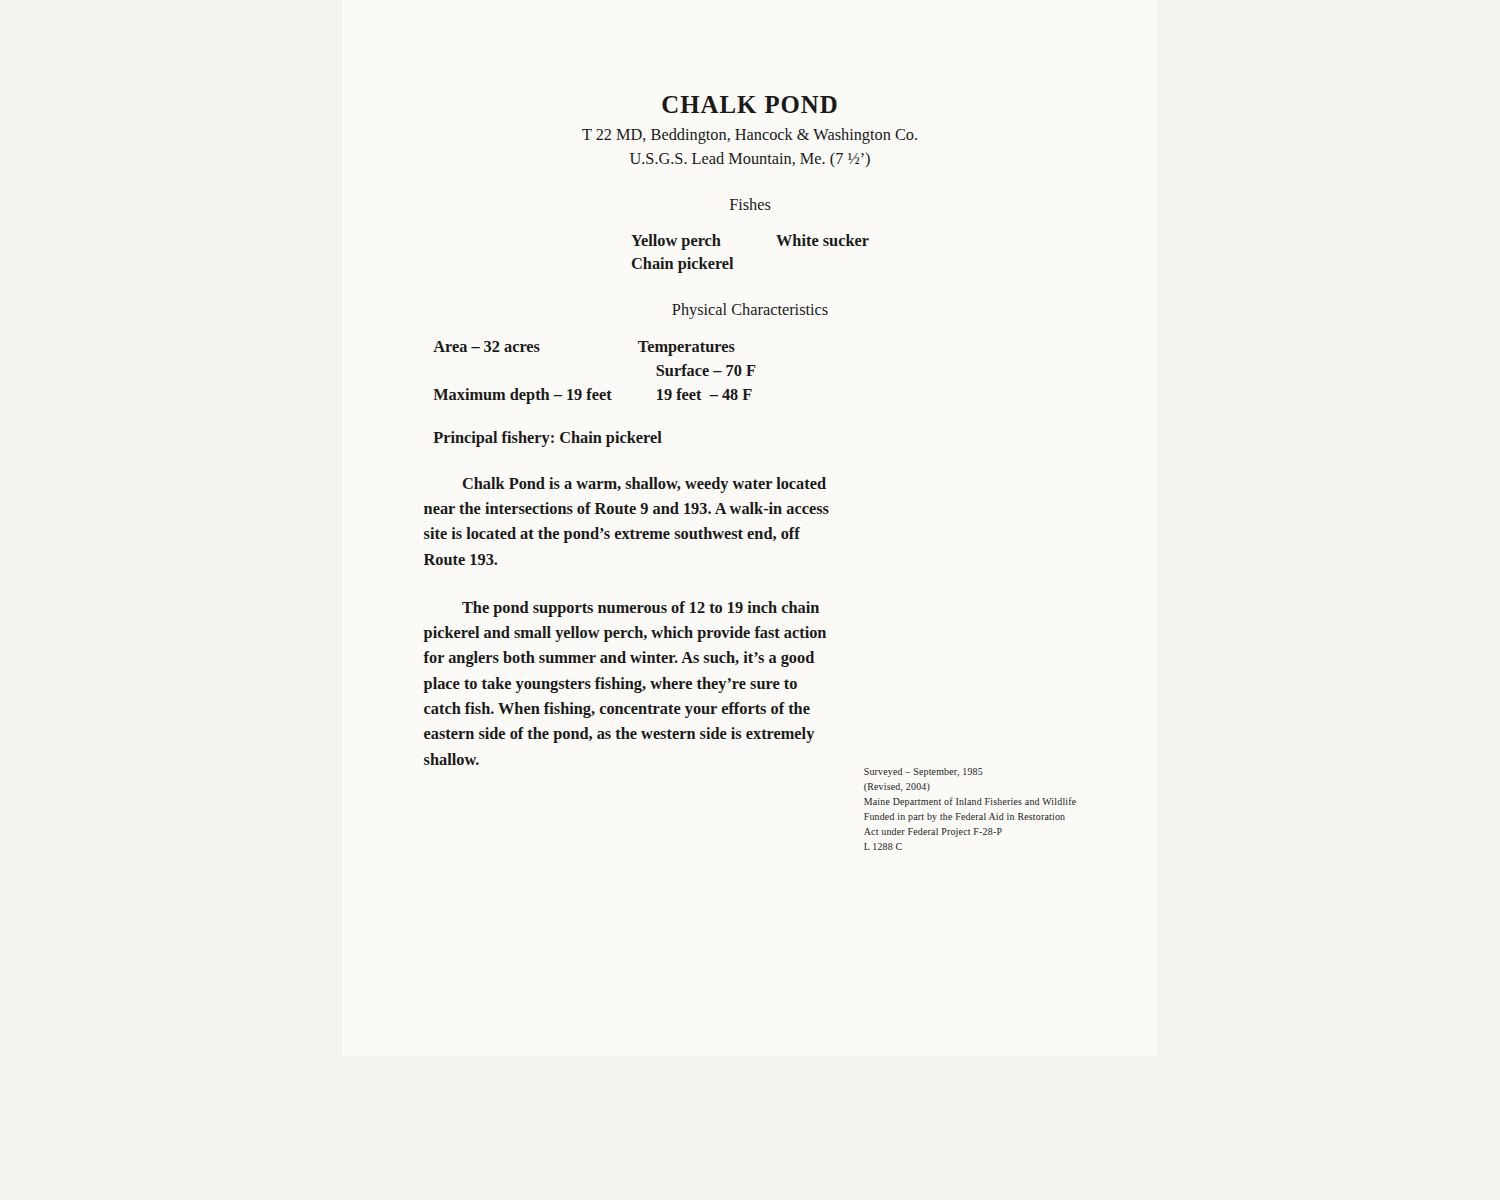CHALK POND
T 22 MD, Beddington, Hancock & Washington Co.
U.S.G.S. Lead Mountain, Me. (7 ½’)
Fishes
| Yellow perch | White sucker |
| Chain pickerel | |
Physical Characteristics
| Area – 32 acres | Temperatures |
| | Surface – 70 F |
| Maximum depth – 19 feet | 19 feet – 48 F |
Principal fishery: Chain pickerel
Chalk Pond is a warm, shallow, weedy water located near the intersections of Route 9 and 193. A walk-in access site is located at the pond’s extreme southwest end, off Route 193.
The pond supports numerous of 12 to 19 inch chain pickerel and small yellow perch, which provide fast action for anglers both summer and winter. As such, it’s a good place to take youngsters fishing, where they’re sure to catch fish. When fishing, concentrate your efforts of the eastern side of the pond, as the western side is extremely shallow.
Surveyed – September, 1985
(Revised, 2004)
Maine Department of Inland Fisheries and Wildlife
Funded in part by the Federal Aid in Restoration
Act under Federal Project F-28-P
L 1288 C